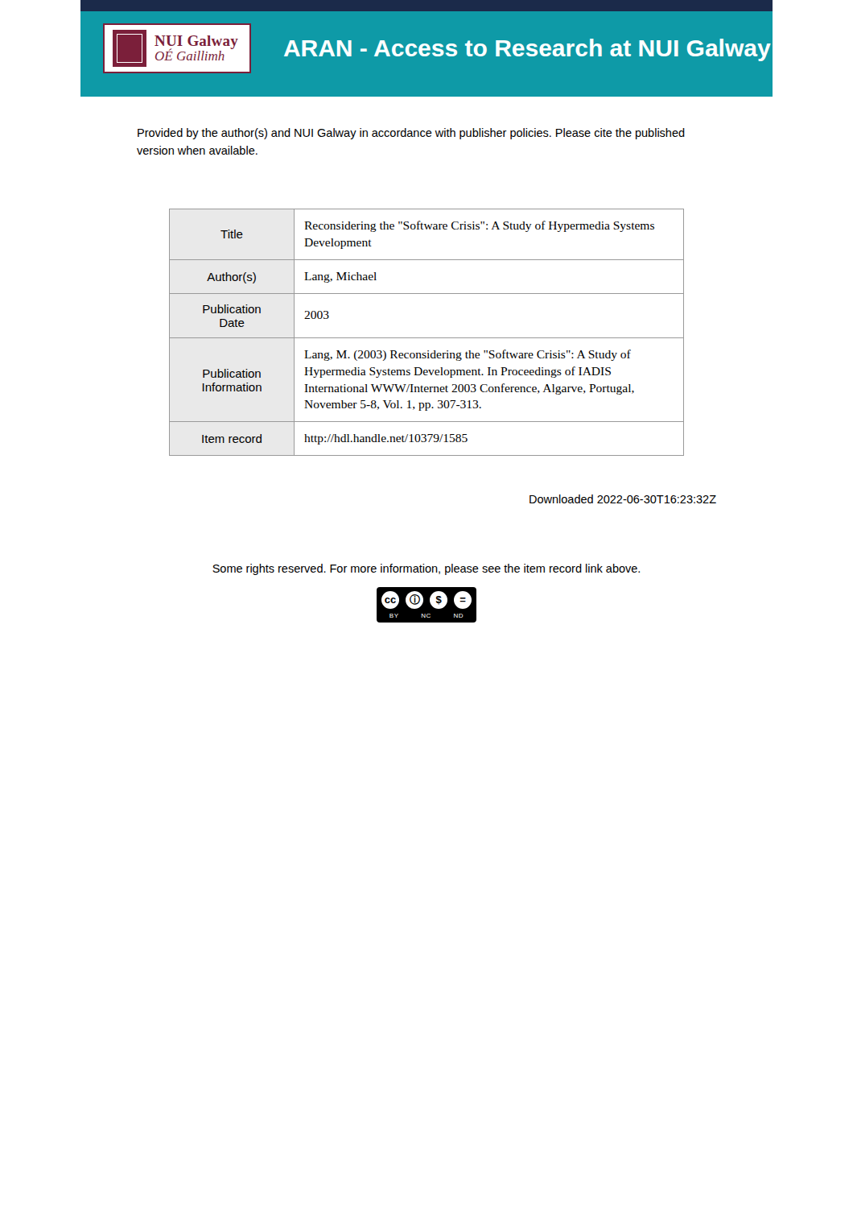NUI Galway
OÉ Gaillimh
ARAN - Access to Research at NUI Galway
Provided by the author(s) and NUI Galway in accordance with publisher policies. Please cite the published version when available.
| Title | Reconsidering the "Software Crisis": A Study of Hypermedia Systems Development |
| Author(s) | Lang, Michael |
| Publication Date | 2003 |
| Publication Information | Lang, M. (2003) Reconsidering the "Software Crisis": A Study of Hypermedia Systems Development. In Proceedings of IADIS International WWW/Internet 2003 Conference, Algarve, Portugal, November 5-8, Vol. 1, pp. 307-313. |
| Item record | http://hdl.handle.net/10379/1585 |
Downloaded 2022-06-30T16:23:32Z
Some rights reserved. For more information, please see the item record link above.
cc ⓘ $ =
BY NC ND